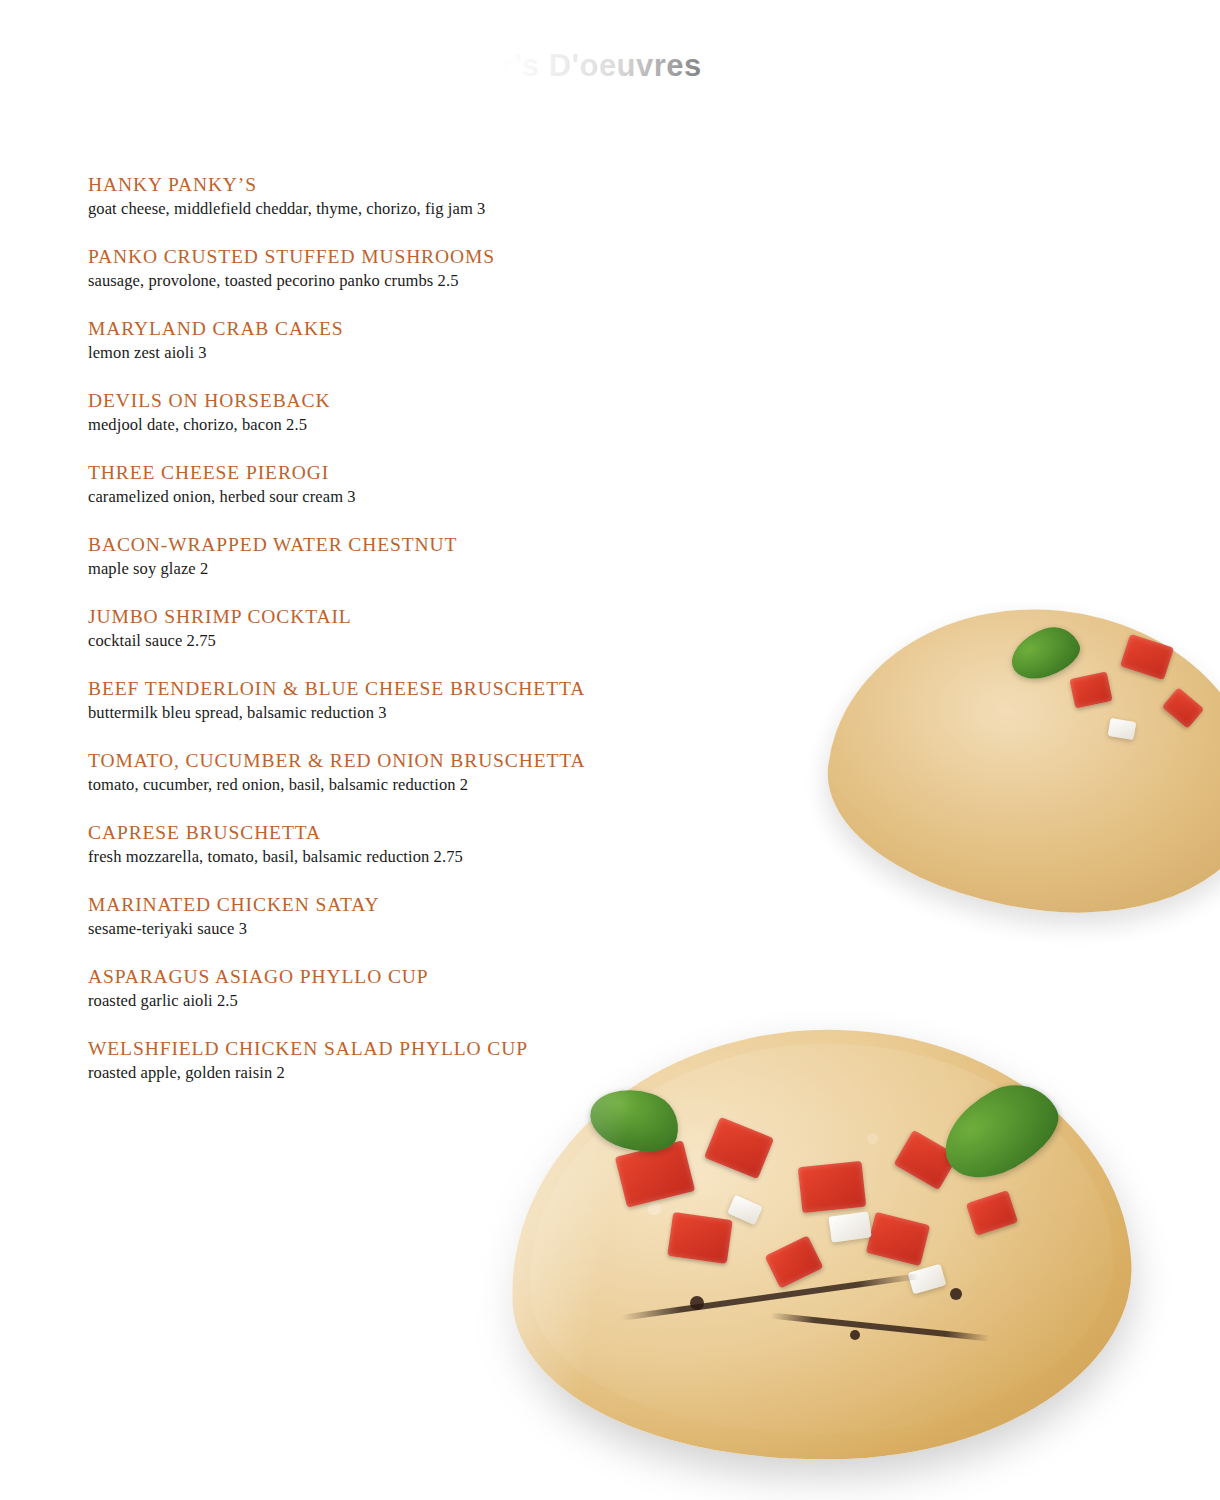Cocktail Hour & Passed Hor’s D'oeuvres
Priced per piece | minimum 36 pieces
Hanky Panky’s
goat cheese, middlefield cheddar, thyme, chorizo, fig jam 3
Panko Crusted Stuffed Mushrooms
sausage, provolone, toasted pecorino panko crumbs 2.5
Maryland Crab Cakes
lemon zest aioli 3
Devils on Horseback
medjool date, chorizo, bacon 2.5
Three Cheese Pierogi
caramelized onion, herbed sour cream 3
Bacon-Wrapped Water Chestnut
maple soy glaze 2
Jumbo Shrimp Cocktail
cocktail sauce 2.75
Beef Tenderloin & Blue Cheese Bruschetta
buttermilk bleu spread, balsamic reduction 3
Tomato, Cucumber & Red Onion Bruschetta
tomato, cucumber, red onion, basil, balsamic reduction 2
Caprese Bruschetta
fresh mozzarella, tomato, basil, balsamic reduction 2.75
Marinated Chicken Satay
sesame-teriyaki sauce 3
Asparagus Asiago Phyllo Cup
roasted garlic aioli 2.5
Welshfield Chicken Salad Phyllo Cup
roasted apple, golden raisin 2